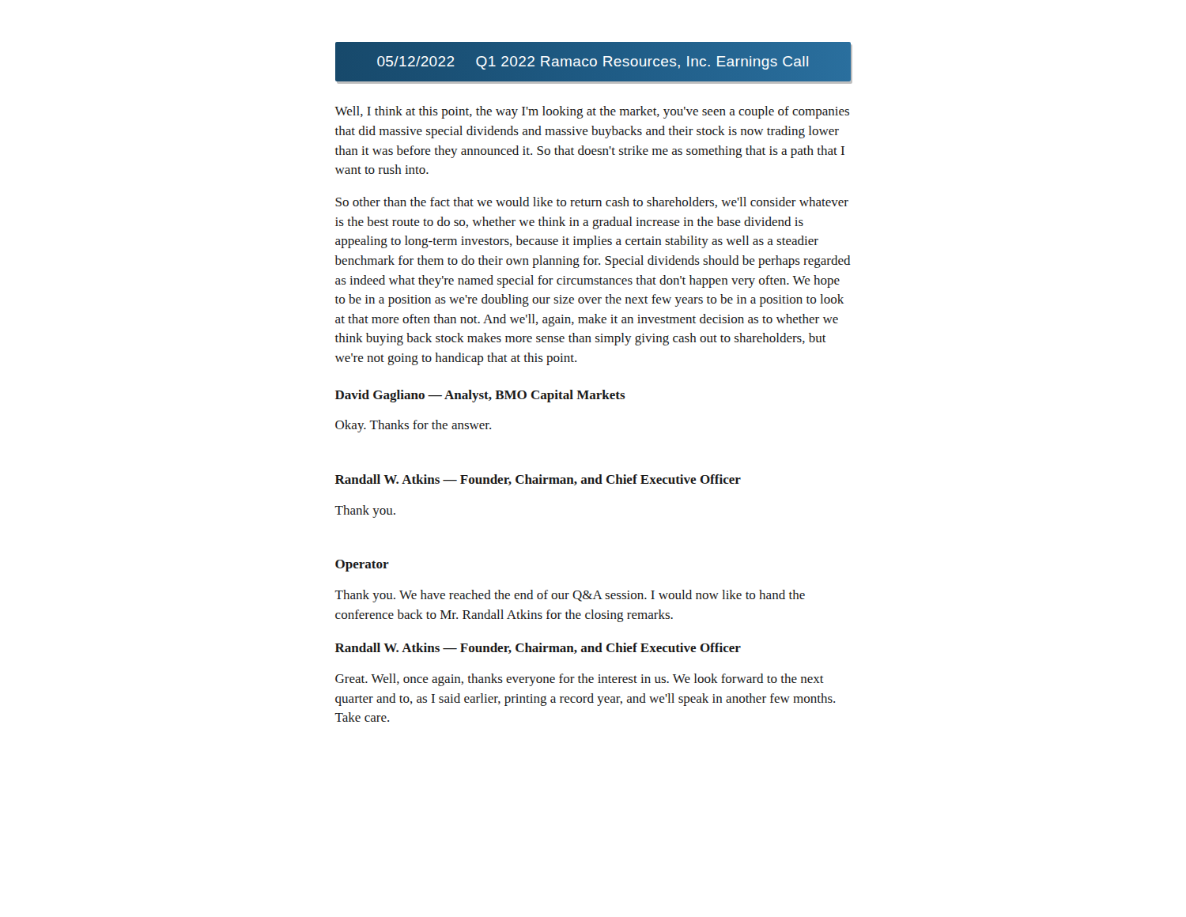05/12/2022 Q1 2022 Ramaco Resources, Inc. Earnings Call
Well, I think at this point, the way I'm looking at the market, you've seen a couple of companies that did massive special dividends and massive buybacks and their stock is now trading lower than it was before they announced it. So that doesn't strike me as something that is a path that I want to rush into.
So other than the fact that we would like to return cash to shareholders, we'll consider whatever is the best route to do so, whether we think in a gradual increase in the base dividend is appealing to long-term investors, because it implies a certain stability as well as a steadier benchmark for them to do their own planning for. Special dividends should be perhaps regarded as indeed what they're named special for circumstances that don't happen very often. We hope to be in a position as we're doubling our size over the next few years to be in a position to look at that more often than not. And we'll, again, make it an investment decision as to whether we think buying back stock makes more sense than simply giving cash out to shareholders, but we're not going to handicap that at this point.
David Gagliano — Analyst, BMO Capital Markets
Okay. Thanks for the answer.
Randall W. Atkins — Founder, Chairman, and Chief Executive Officer
Thank you.
Operator
Thank you. We have reached the end of our Q&A session. I would now like to hand the conference back to Mr. Randall Atkins for the closing remarks.
Randall W. Atkins — Founder, Chairman, and Chief Executive Officer
Great. Well, once again, thanks everyone for the interest in us. We look forward to the next quarter and to, as I said earlier, printing a record year, and we'll speak in another few months. Take care.